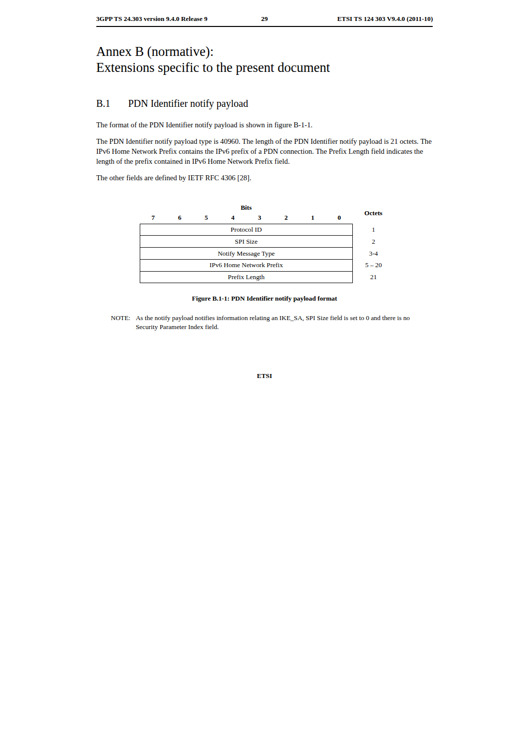3GPP TS 24.303 version 9.4.0 Release 9
29
ETSI TS 124 303 V9.4.0 (2011-10)
Annex B (normative):
Extensions specific to the present document
B.1 PDN Identifier notify payload
The format of the PDN Identifier notify payload is shown in figure B-1-1.
The PDN Identifier notify payload type is 40960. The length of the PDN Identifier notify payload is 21 octets. The IPv6 Home Network Prefix contains the IPv6 prefix of a PDN connection. The Prefix Length field indicates the length of the prefix contained in IPv6 Home Network Prefix field.
The other fields are defined by IETF RFC 4306 [28].
| Bits | Octets |
| --- | --- |
| 7 | 6 | 5 | 4 | 3 | 2 | 1 | 0 |
| Protocol ID | 1 |
| SPI Size | 2 |
| Notify Message Type | 3-4 |
| IPv6 Home Network Prefix | 5 – 20 |
| Prefix Length | 21 |
Figure B.1-1: PDN Identifier notify payload format
NOTE:
As the notify payload notifies information relating an IKE_SA, SPI Size field is set to 0 and there is no Security Parameter Index field.
ETSI